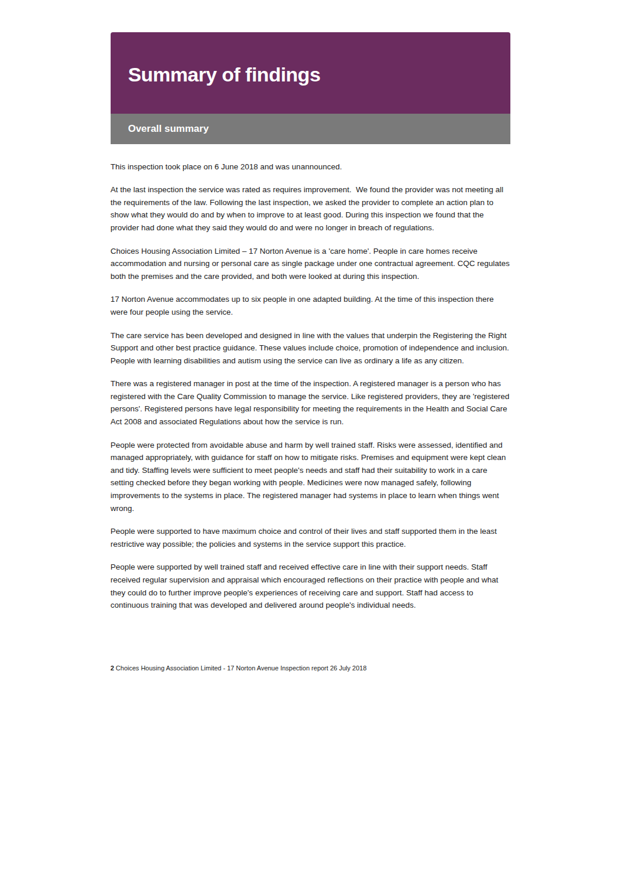Summary of findings
Overall summary
This inspection took place on 6 June 2018 and was unannounced.
At the last inspection the service was rated as requires improvement. We found the provider was not meeting all the requirements of the law. Following the last inspection, we asked the provider to complete an action plan to show what they would do and by when to improve to at least good. During this inspection we found that the provider had done what they said they would do and were no longer in breach of regulations.
Choices Housing Association Limited – 17 Norton Avenue is a 'care home'. People in care homes receive accommodation and nursing or personal care as single package under one contractual agreement. CQC regulates both the premises and the care provided, and both were looked at during this inspection.
17 Norton Avenue accommodates up to six people in one adapted building. At the time of this inspection there were four people using the service.
The care service has been developed and designed in line with the values that underpin the Registering the Right Support and other best practice guidance. These values include choice, promotion of independence and inclusion. People with learning disabilities and autism using the service can live as ordinary a life as any citizen.
There was a registered manager in post at the time of the inspection. A registered manager is a person who has registered with the Care Quality Commission to manage the service. Like registered providers, they are 'registered persons'. Registered persons have legal responsibility for meeting the requirements in the Health and Social Care Act 2008 and associated Regulations about how the service is run.
People were protected from avoidable abuse and harm by well trained staff. Risks were assessed, identified and managed appropriately, with guidance for staff on how to mitigate risks. Premises and equipment were kept clean and tidy. Staffing levels were sufficient to meet people's needs and staff had their suitability to work in a care setting checked before they began working with people. Medicines were now managed safely, following improvements to the systems in place. The registered manager had systems in place to learn when things went wrong.
People were supported to have maximum choice and control of their lives and staff supported them in the least restrictive way possible; the policies and systems in the service support this practice.
People were supported by well trained staff and received effective care in line with their support needs. Staff received regular supervision and appraisal which encouraged reflections on their practice with people and what they could do to further improve people's experiences of receiving care and support. Staff had access to continuous training that was developed and delivered around people's individual needs.
2 Choices Housing Association Limited - 17 Norton Avenue Inspection report 26 July 2018